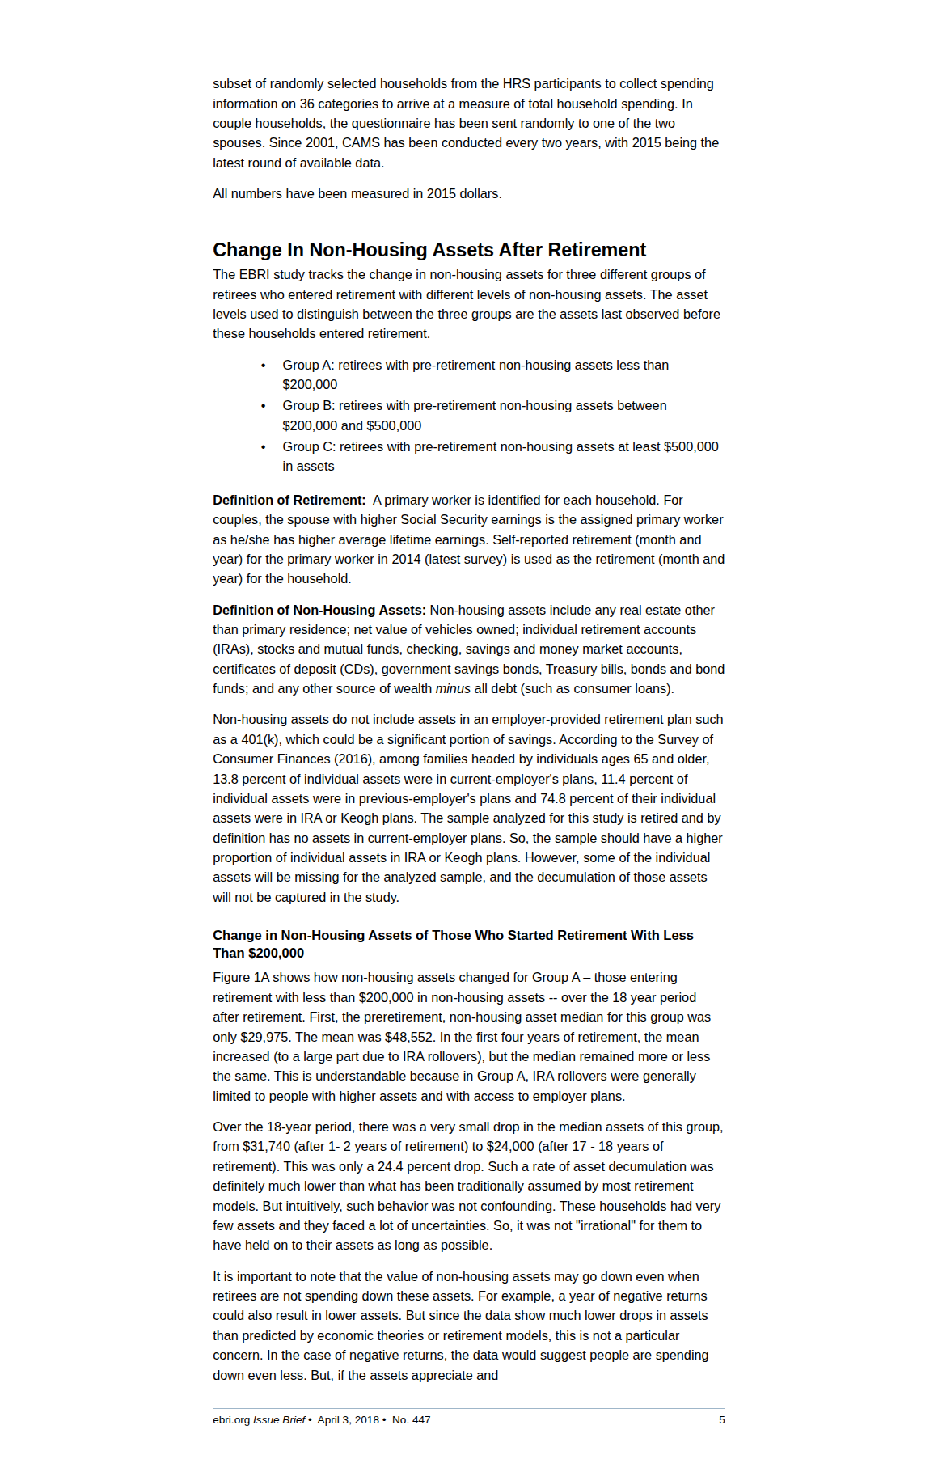subset of randomly selected households from the HRS participants to collect spending information on 36 categories to arrive at a measure of total household spending. In couple households, the questionnaire has been sent randomly to one of the two spouses. Since 2001, CAMS has been conducted every two years, with 2015 being the latest round of available data.
All numbers have been measured in 2015 dollars.
Change In Non-Housing Assets After Retirement
The EBRI study tracks the change in non-housing assets for three different groups of retirees who entered retirement with different levels of non-housing assets. The asset levels used to distinguish between the three groups are the assets last observed before these households entered retirement.
Group A: retirees with pre-retirement non-housing assets less than $200,000
Group B: retirees with pre-retirement non-housing assets between $200,000 and $500,000
Group C: retirees with pre-retirement non-housing assets at least $500,000 in assets
Definition of Retirement: A primary worker is identified for each household. For couples, the spouse with higher Social Security earnings is the assigned primary worker as he/she has higher average lifetime earnings. Self-reported retirement (month and year) for the primary worker in 2014 (latest survey) is used as the retirement (month and year) for the household.
Definition of Non-Housing Assets: Non-housing assets include any real estate other than primary residence; net value of vehicles owned; individual retirement accounts (IRAs), stocks and mutual funds, checking, savings and money market accounts, certificates of deposit (CDs), government savings bonds, Treasury bills, bonds and bond funds; and any other source of wealth minus all debt (such as consumer loans).
Non-housing assets do not include assets in an employer-provided retirement plan such as a 401(k), which could be a significant portion of savings. According to the Survey of Consumer Finances (2016), among families headed by individuals ages 65 and older, 13.8 percent of individual assets were in current-employer's plans, 11.4 percent of individual assets were in previous-employer's plans and 74.8 percent of their individual assets were in IRA or Keogh plans. The sample analyzed for this study is retired and by definition has no assets in current-employer plans. So, the sample should have a higher proportion of individual assets in IRA or Keogh plans. However, some of the individual assets will be missing for the analyzed sample, and the decumulation of those assets will not be captured in the study.
Change in Non-Housing Assets of Those Who Started Retirement With Less Than $200,000
Figure 1A shows how non-housing assets changed for Group A – those entering retirement with less than $200,000 in non-housing assets -- over the 18 year period after retirement. First, the preretirement, non-housing asset median for this group was only $29,975. The mean was $48,552. In the first four years of retirement, the mean increased (to a large part due to IRA rollovers), but the median remained more or less the same. This is understandable because in Group A, IRA rollovers were generally limited to people with higher assets and with access to employer plans.
Over the 18-year period, there was a very small drop in the median assets of this group, from $31,740 (after 1- 2 years of retirement) to $24,000 (after 17 - 18 years of retirement). This was only a 24.4 percent drop. Such a rate of asset decumulation was definitely much lower than what has been traditionally assumed by most retirement models. But intuitively, such behavior was not confounding. These households had very few assets and they faced a lot of uncertainties. So, it was not "irrational" for them to have held on to their assets as long as possible.
It is important to note that the value of non-housing assets may go down even when retirees are not spending down these assets. For example, a year of negative returns could also result in lower assets. But since the data show much lower drops in assets than predicted by economic theories or retirement models, this is not a particular concern. In the case of negative returns, the data would suggest people are spending down even less. But, if the assets appreciate and
ebri.org Issue Brief • April 3, 2018 • No. 447
5